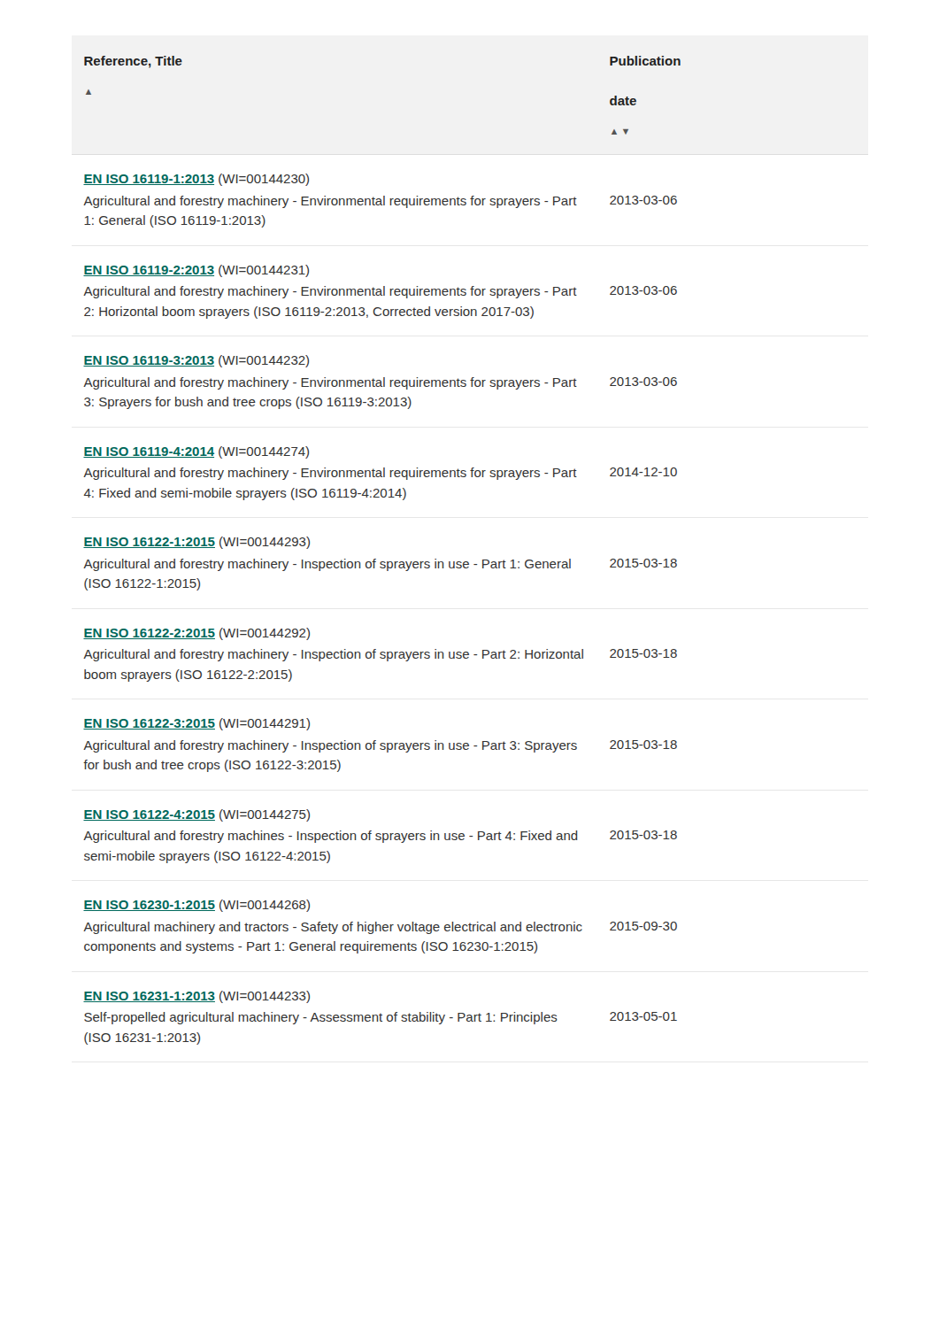| Reference, Title | Publication date | |
| --- | --- | --- |
| EN ISO 16119-1:2013 (WI=00144230) Agricultural and forestry machinery - Environmental requirements for sprayers - Part 1: General (ISO 16119-1:2013) | 2013-03-06 | |
| EN ISO 16119-2:2013 (WI=00144231) Agricultural and forestry machinery - Environmental requirements for sprayers - Part 2: Horizontal boom sprayers (ISO 16119-2:2013, Corrected version 2017-03) | 2013-03-06 | |
| EN ISO 16119-3:2013 (WI=00144232) Agricultural and forestry machinery - Environmental requirements for sprayers - Part 3: Sprayers for bush and tree crops (ISO 16119-3:2013) | 2013-03-06 | |
| EN ISO 16119-4:2014 (WI=00144274) Agricultural and forestry machinery - Environmental requirements for sprayers - Part 4: Fixed and semi-mobile sprayers (ISO 16119-4:2014) | 2014-12-10 | |
| EN ISO 16122-1:2015 (WI=00144293) Agricultural and forestry machinery - Inspection of sprayers in use - Part 1: General (ISO 16122-1:2015) | 2015-03-18 | |
| EN ISO 16122-2:2015 (WI=00144292) Agricultural and forestry machinery - Inspection of sprayers in use - Part 2: Horizontal boom sprayers (ISO 16122-2:2015) | 2015-03-18 | |
| EN ISO 16122-3:2015 (WI=00144291) Agricultural and forestry machinery - Inspection of sprayers in use - Part 3: Sprayers for bush and tree crops (ISO 16122-3:2015) | 2015-03-18 | |
| EN ISO 16122-4:2015 (WI=00144275) Agricultural and forestry machines - Inspection of sprayers in use - Part 4: Fixed and semi-mobile sprayers (ISO 16122-4:2015) | 2015-03-18 | |
| EN ISO 16230-1:2015 (WI=00144268) Agricultural machinery and tractors - Safety of higher voltage electrical and electronic components and systems - Part 1: General requirements (ISO 16230-1:2015) | 2015-09-30 | |
| EN ISO 16231-1:2013 (WI=00144233) Self-propelled agricultural machinery - Assessment of stability - Part 1: Principles (ISO 16231-1:2013) | 2013-05-01 | |